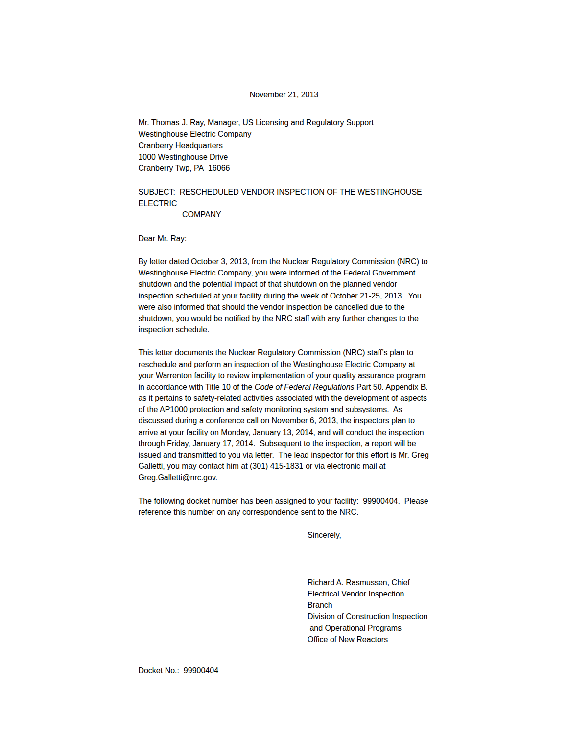November 21, 2013
Mr. Thomas J. Ray, Manager, US Licensing and Regulatory Support
Westinghouse Electric Company
Cranberry Headquarters
1000 Westinghouse Drive
Cranberry Twp, PA 16066
SUBJECT: RESCHEDULED VENDOR INSPECTION OF THE WESTINGHOUSE ELECTRIC COMPANY
Dear Mr. Ray:
By letter dated October 3, 2013, from the Nuclear Regulatory Commission (NRC) to Westinghouse Electric Company, you were informed of the Federal Government shutdown and the potential impact of that shutdown on the planned vendor inspection scheduled at your facility during the week of October 21-25, 2013. You were also informed that should the vendor inspection be cancelled due to the shutdown, you would be notified by the NRC staff with any further changes to the inspection schedule.
This letter documents the Nuclear Regulatory Commission (NRC) staff’s plan to reschedule and perform an inspection of the Westinghouse Electric Company at your Warrenton facility to review implementation of your quality assurance program in accordance with Title 10 of the Code of Federal Regulations Part 50, Appendix B, as it pertains to safety-related activities associated with the development of aspects of the AP1000 protection and safety monitoring system and subsystems. As discussed during a conference call on November 6, 2013, the inspectors plan to arrive at your facility on Monday, January 13, 2014, and will conduct the inspection through Friday, January 17, 2014. Subsequent to the inspection, a report will be issued and transmitted to you via letter. The lead inspector for this effort is Mr. Greg Galletti, you may contact him at (301) 415-1831 or via electronic mail at Greg.Galletti@nrc.gov.
The following docket number has been assigned to your facility: 99900404. Please reference this number on any correspondence sent to the NRC.
Sincerely,
Richard A. Rasmussen, Chief
Electrical Vendor Inspection Branch
Division of Construction Inspection
and Operational Programs
Office of New Reactors
Docket No.: 99900404